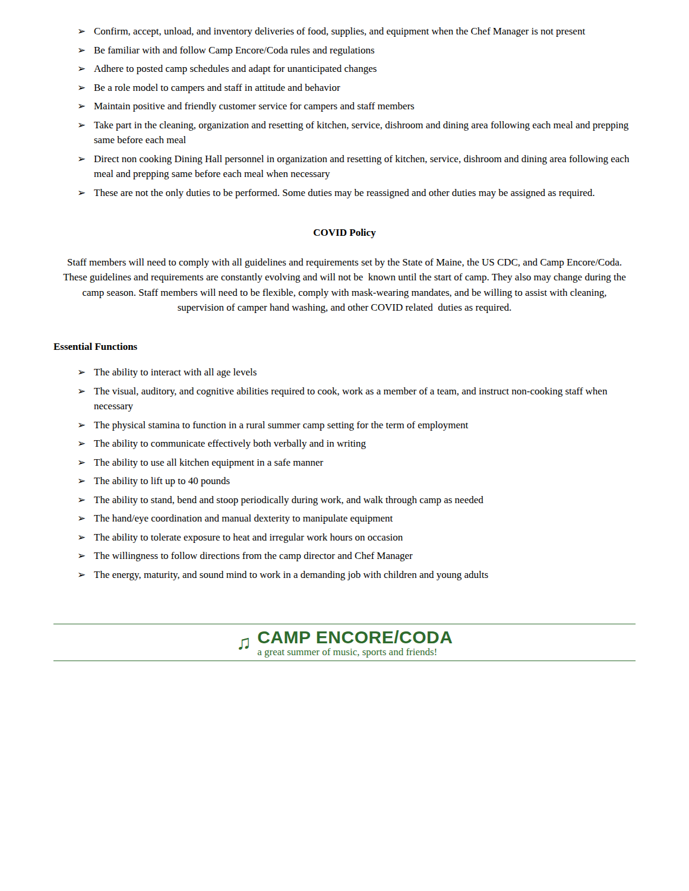Confirm, accept, unload, and inventory deliveries of food, supplies, and equipment when the Chef Manager is not present
Be familiar with and follow Camp Encore/Coda rules and regulations
Adhere to posted camp schedules and adapt for unanticipated changes
Be a role model to campers and staff in attitude and behavior
Maintain positive and friendly customer service for campers and staff members
Take part in the cleaning, organization and resetting of kitchen, service, dishroom and dining area following each meal and prepping same before each meal
Direct non cooking Dining Hall personnel in organization and resetting of kitchen, service, dishroom and dining area following each meal and prepping same before each meal when necessary
These are not the only duties to be performed. Some duties may be reassigned and other duties may be assigned as required.
COVID Policy
Staff members will need to comply with all guidelines and requirements set by the State of Maine, the US CDC, and Camp Encore/Coda. These guidelines and requirements are constantly evolving and will not be known until the start of camp. They also may change during the camp season. Staff members will need to be flexible, comply with mask-wearing mandates, and be willing to assist with cleaning, supervision of camper hand washing, and other COVID related duties as required.
Essential Functions
The ability to interact with all age levels
The visual, auditory, and cognitive abilities required to cook, work as a member of a team, and instruct non-cooking staff when necessary
The physical stamina to function in a rural summer camp setting for the term of employment
The ability to communicate effectively both verbally and in writing
The ability to use all kitchen equipment in a safe manner
The ability to lift up to 40 pounds
The ability to stand, bend and stoop periodically during work, and walk through camp as needed
The hand/eye coordination and manual dexterity to manipulate equipment
The ability to tolerate exposure to heat and irregular work hours on occasion
The willingness to follow directions from the camp director and Chef Manager
The energy, maturity, and sound mind to work in a demanding job with children and young adults
♫
CAMP ENCORE/CODA
a great summer of music, sports and friends!